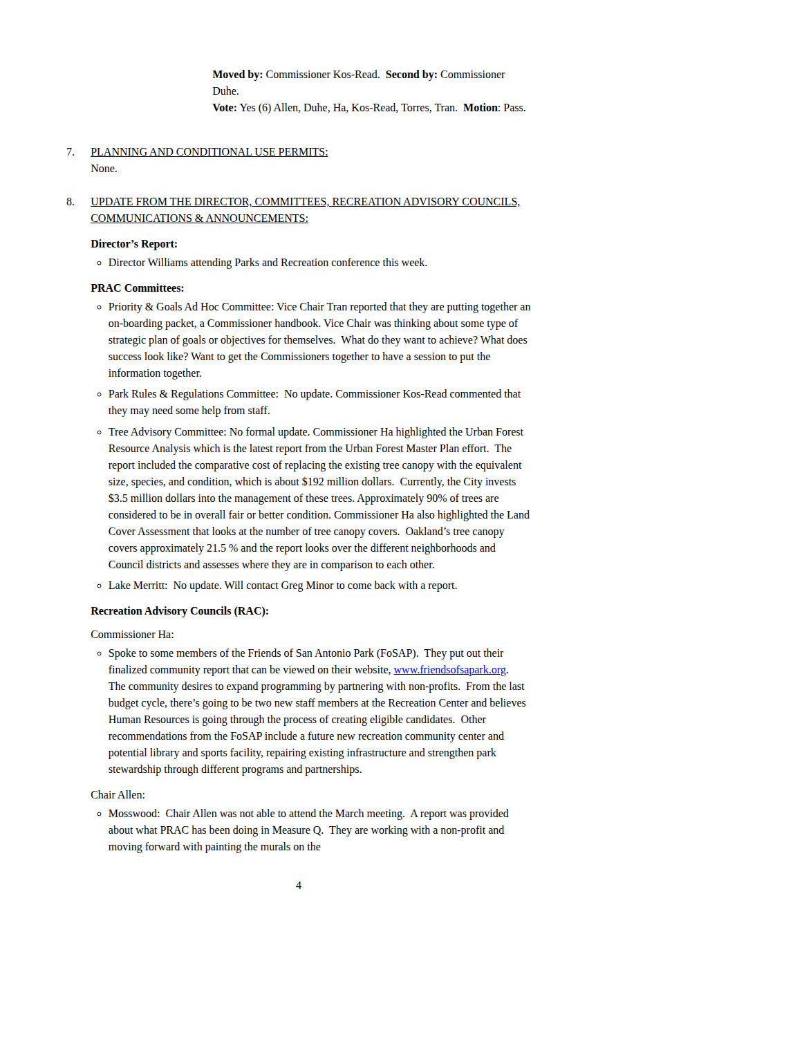Moved by: Commissioner Kos-Read. Second by: Commissioner Duhe.
Vote: Yes (6) Allen, Duhe, Ha, Kos-Read, Torres, Tran. Motion: Pass.
7. PLANNING AND CONDITIONAL USE PERMITS:
None.
8. UPDATE FROM THE DIRECTOR, COMMITTEES, RECREATION ADVISORY COUNCILS, COMMUNICATIONS & ANNOUNCEMENTS:
Director’s Report:
Director Williams attending Parks and Recreation conference this week.
PRAC Committees:
Priority & Goals Ad Hoc Committee: Vice Chair Tran reported that they are putting together an on-boarding packet, a Commissioner handbook. Vice Chair was thinking about some type of strategic plan of goals or objectives for themselves. What do they want to achieve? What does success look like? Want to get the Commissioners together to have a session to put the information together.
Park Rules & Regulations Committee: No update. Commissioner Kos-Read commented that they may need some help from staff.
Tree Advisory Committee: No formal update. Commissioner Ha highlighted the Urban Forest Resource Analysis which is the latest report from the Urban Forest Master Plan effort. The report included the comparative cost of replacing the existing tree canopy with the equivalent size, species, and condition, which is about $192 million dollars. Currently, the City invests $3.5 million dollars into the management of these trees. Approximately 90% of trees are considered to be in overall fair or better condition. Commissioner Ha also highlighted the Land Cover Assessment that looks at the number of tree canopy covers. Oakland’s tree canopy covers approximately 21.5 % and the report looks over the different neighborhoods and Council districts and assesses where they are in comparison to each other.
Lake Merritt: No update. Will contact Greg Minor to come back with a report.
Recreation Advisory Councils (RAC):
Commissioner Ha:
Spoke to some members of the Friends of San Antonio Park (FoSAP). They put out their finalized community report that can be viewed on their website, www.friendsofsapark.org. The community desires to expand programming by partnering with non-profits. From the last budget cycle, there’s going to be two new staff members at the Recreation Center and believes Human Resources is going through the process of creating eligible candidates. Other recommendations from the FoSAP include a future new recreation community center and potential library and sports facility, repairing existing infrastructure and strengthen park stewardship through different programs and partnerships.
Chair Allen:
Mosswood: Chair Allen was not able to attend the March meeting. A report was provided about what PRAC has been doing in Measure Q. They are working with a non-profit and moving forward with painting the murals on the
4